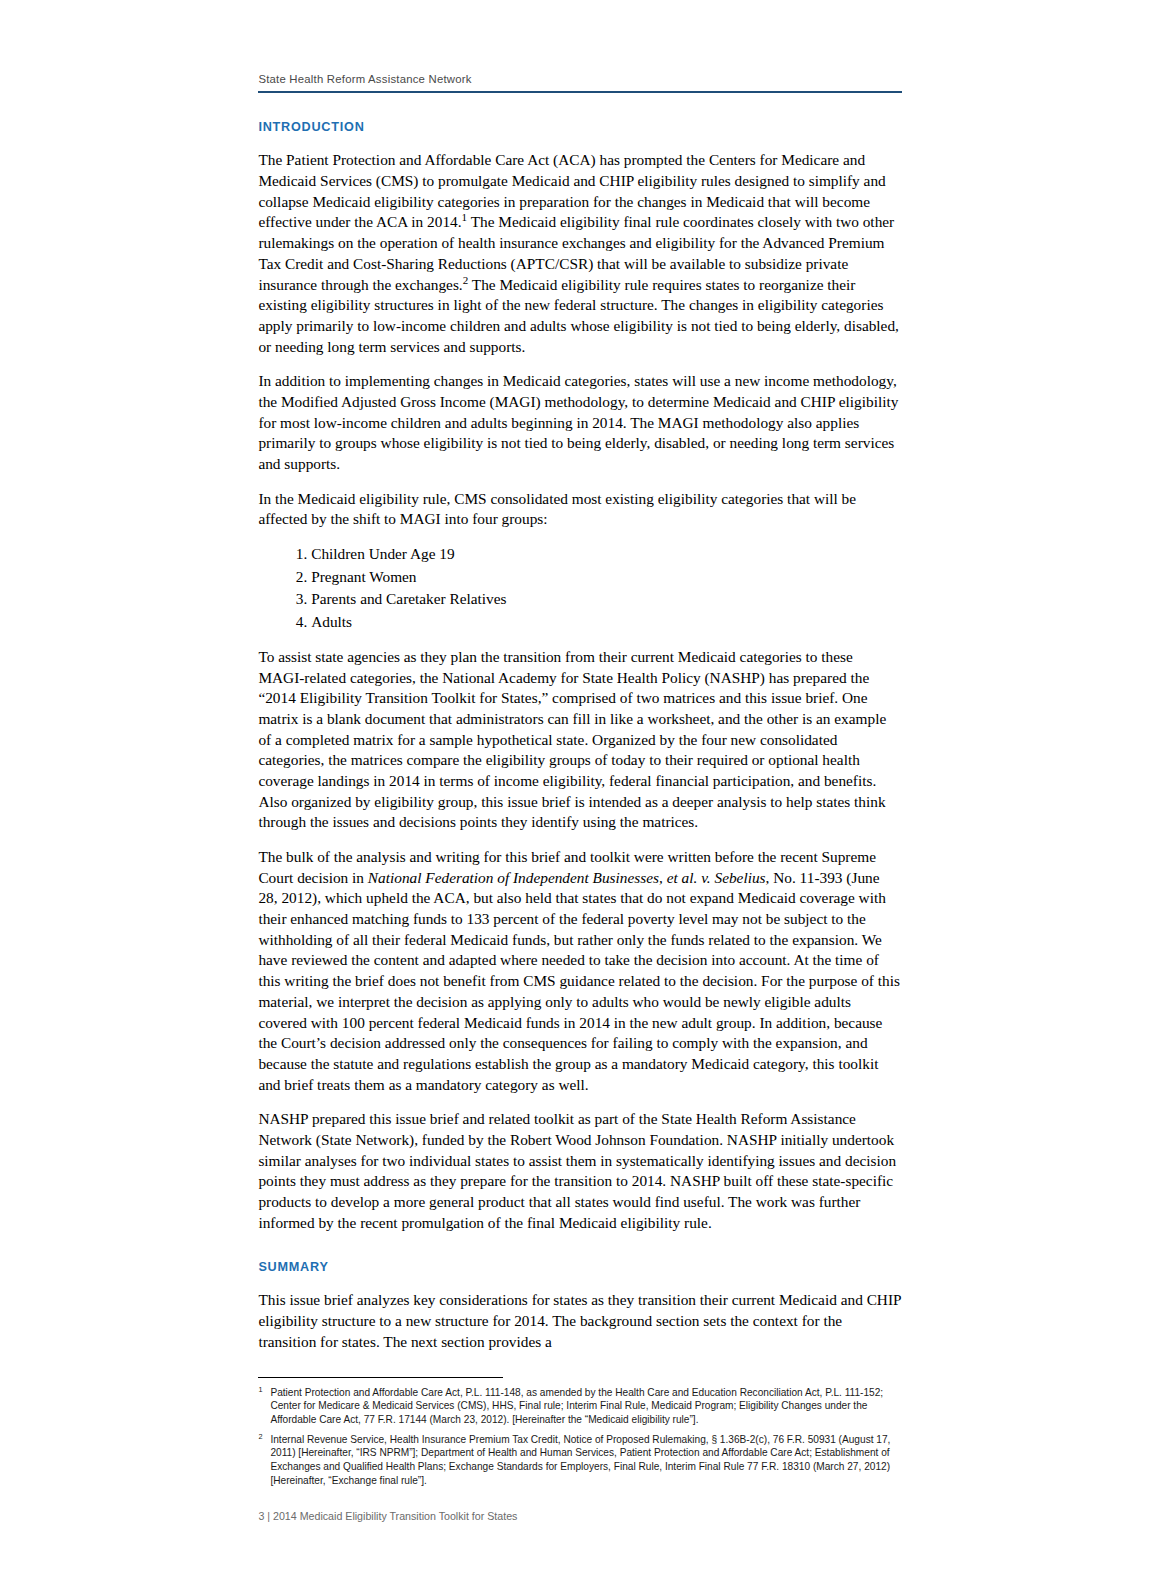State Health Reform Assistance Network
Introduction
The Patient Protection and Affordable Care Act (ACA) has prompted the Centers for Medicare and Medicaid Services (CMS) to promulgate Medicaid and CHIP eligibility rules designed to simplify and collapse Medicaid eligibility categories in preparation for the changes in Medicaid that will become effective under the ACA in 2014.1 The Medicaid eligibility final rule coordinates closely with two other rulemakings on the operation of health insurance exchanges and eligibility for the Advanced Premium Tax Credit and Cost-Sharing Reductions (APTC/CSR) that will be available to subsidize private insurance through the exchanges.2 The Medicaid eligibility rule requires states to reorganize their existing eligibility structures in light of the new federal structure. The changes in eligibility categories apply primarily to low-income children and adults whose eligibility is not tied to being elderly, disabled, or needing long term services and supports.
In addition to implementing changes in Medicaid categories, states will use a new income methodology, the Modified Adjusted Gross Income (MAGI) methodology, to determine Medicaid and CHIP eligibility for most low-income children and adults beginning in 2014. The MAGI methodology also applies primarily to groups whose eligibility is not tied to being elderly, disabled, or needing long term services and supports.
In the Medicaid eligibility rule, CMS consolidated most existing eligibility categories that will be affected by the shift to MAGI into four groups:
Children Under Age 19
Pregnant Women
Parents and Caretaker Relatives
Adults
To assist state agencies as they plan the transition from their current Medicaid categories to these MAGI-related categories, the National Academy for State Health Policy (NASHP) has prepared the “2014 Eligibility Transition Toolkit for States,” comprised of two matrices and this issue brief. One matrix is a blank document that administrators can fill in like a worksheet, and the other is an example of a completed matrix for a sample hypothetical state. Organized by the four new consolidated categories, the matrices compare the eligibility groups of today to their required or optional health coverage landings in 2014 in terms of income eligibility, federal financial participation, and benefits. Also organized by eligibility group, this issue brief is intended as a deeper analysis to help states think through the issues and decisions points they identify using the matrices.
The bulk of the analysis and writing for this brief and toolkit were written before the recent Supreme Court decision in National Federation of Independent Businesses, et al. v. Sebelius, No. 11-393 (June 28, 2012), which upheld the ACA, but also held that states that do not expand Medicaid coverage with their enhanced matching funds to 133 percent of the federal poverty level may not be subject to the withholding of all their federal Medicaid funds, but rather only the funds related to the expansion. We have reviewed the content and adapted where needed to take the decision into account. At the time of this writing the brief does not benefit from CMS guidance related to the decision. For the purpose of this material, we interpret the decision as applying only to adults who would be newly eligible adults covered with 100 percent federal Medicaid funds in 2014 in the new adult group. In addition, because the Court’s decision addressed only the consequences for failing to comply with the expansion, and because the statute and regulations establish the group as a mandatory Medicaid category, this toolkit and brief treats them as a mandatory category as well.
NASHP prepared this issue brief and related toolkit as part of the State Health Reform Assistance Network (State Network), funded by the Robert Wood Johnson Foundation. NASHP initially undertook similar analyses for two individual states to assist them in systematically identifying issues and decision points they must address as they prepare for the transition to 2014. NASHP built off these state-specific products to develop a more general product that all states would find useful. The work was further informed by the recent promulgation of the final Medicaid eligibility rule.
Summary
This issue brief analyzes key considerations for states as they transition their current Medicaid and CHIP eligibility structure to a new structure for 2014. The background section sets the context for the transition for states. The next section provides a
1
Patient Protection and Affordable Care Act, P.L. 111-148, as amended by the Health Care and Education Reconciliation Act, P.L. 111-152; Center for Medicare & Medicaid Services (CMS), HHS, Final rule; Interim Final Rule, Medicaid Program; Eligibility Changes under the Affordable Care Act, 77 F.R. 17144 (March 23, 2012). [Hereinafter the “Medicaid eligibility rule”].
2
Internal Revenue Service, Health Insurance Premium Tax Credit, Notice of Proposed Rulemaking, § 1.36B-2(c), 76 F.R. 50931 (August 17, 2011) [Hereinafter, “IRS NPRM”]; Department of Health and Human Services, Patient Protection and Affordable Care Act; Establishment of Exchanges and Qualified Health Plans; Exchange Standards for Employers, Final Rule, Interim Final Rule 77 F.R. 18310 (March 27, 2012) [Hereinafter, “Exchange final rule”].
3 | 2014 Medicaid Eligibility Transition Toolkit for States